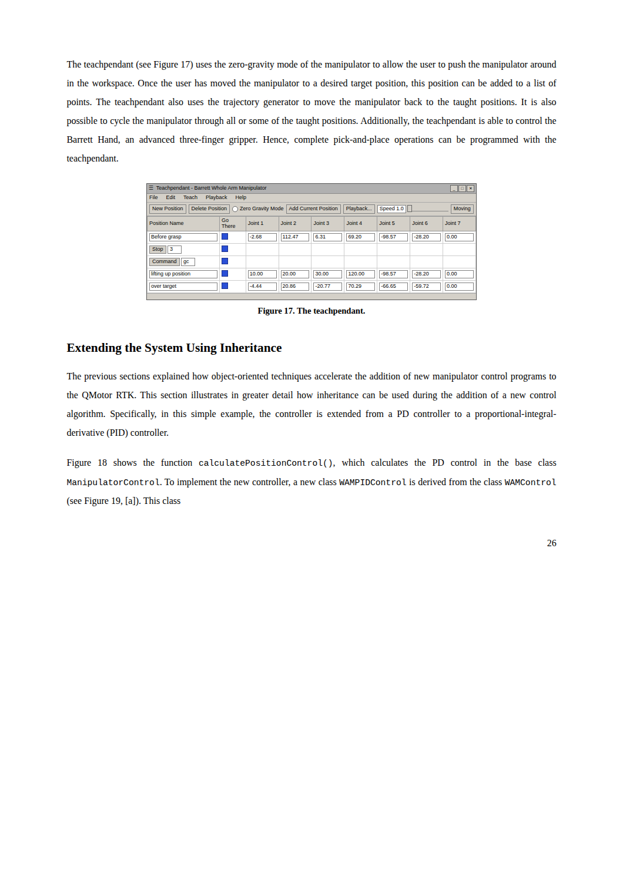The teachpendant (see Figure 17) uses the zero-gravity mode of the manipulator to allow the user to push the manipulator around in the workspace. Once the user has moved the manipulator to a desired target position, this position can be added to a list of points. The teachpendant also uses the trajectory generator to move the manipulator back to the taught positions. It is also possible to cycle the manipulator through all or some of the taught positions. Additionally, the teachpendant is able to control the Barrett Hand, an advanced three-finger gripper. Hence, complete pick-and-place operations can be programmed with the teachpendant.
☰ Teachpendant - Barrett Whole Arm Manipulator _□✕
File Edit Teach Playback Help
New Position Delete Position Zero Gravity Mode Add Current Position Playback... Speed 1.0 Moving
| Position Name | Go There | Joint 1 | Joint 2 | Joint 3 | Joint 4 | Joint 5 | Joint 6 | Joint 7 |
| --- | --- | --- | --- | --- | --- | --- | --- | --- |
| Before grasp | | -2.68 | 112.47 | 6.31 | 69.20 | -98.57 | -28.20 | 0.00 |
| Stop 3 | | | | | | | | |
| Command gc | | | | | | | | |
| lifting up position | | 10.00 | 20.00 | 30.00 | 120.00 | -98.57 | -28.20 | 0.00 |
| over target | | -4.44 | 20.86 | -20.77 | 70.29 | -66.65 | -59.72 | 0.00 |
Figure 17. The teachpendant.
Extending the System Using Inheritance
The previous sections explained how object-oriented techniques accelerate the addition of new manipulator control programs to the QMotor RTK. This section illustrates in greater detail how inheritance can be used during the addition of a new control algorithm. Specifically, in this simple example, the controller is extended from a PD controller to a proportional-integral-derivative (PID) controller.
Figure 18 shows the function calculatePositionControl(), which calculates the PD control in the base class ManipulatorControl. To implement the new controller, a new class WAMPIDControl is derived from the class WAMControl (see Figure 19, [a]). This class
26